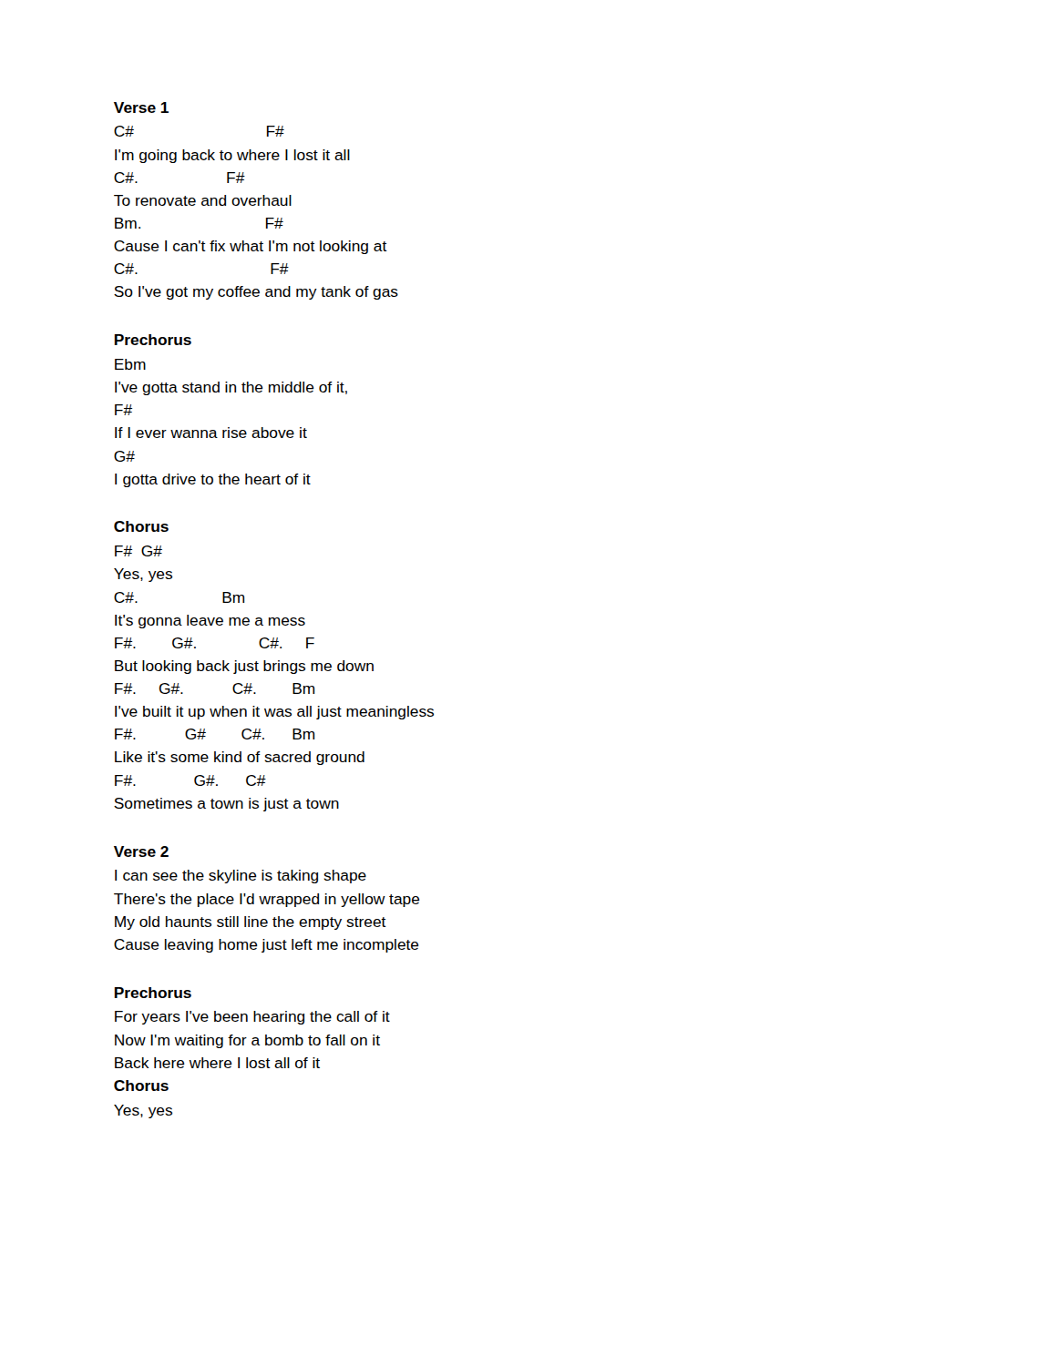Verse 1
C#                              F#
I'm going back to where I lost it all
C#.                    F#
To renovate and overhaul
Bm.                            F#
Cause I can't fix what I'm not looking at
C#.                              F#
So I've got my coffee and my tank of gas
Prechorus
Ebm
I've gotta stand in the middle of it,
F#
If I ever wanna rise above it
G#
I gotta drive to the heart of it
Chorus
F#  G#
Yes, yes
C#.                   Bm
It's gonna leave me a mess
F#.        G#.              C#.     F
But looking back just brings me down
F#.     G#.           C#.        Bm
I've built it up when it was all just meaningless
F#.           G#        C#.      Bm
Like it's some kind of sacred ground
F#.             G#.      C#
Sometimes a town is just a town
Verse 2
I can see the skyline is taking shape
There's the place I'd wrapped in yellow tape
My old haunts still line the empty street
Cause leaving home just left me incomplete
Prechorus
For years I've been hearing the call of it
Now I'm waiting for a bomb to fall on it
Back here where I lost all of it
Chorus
Yes, yes